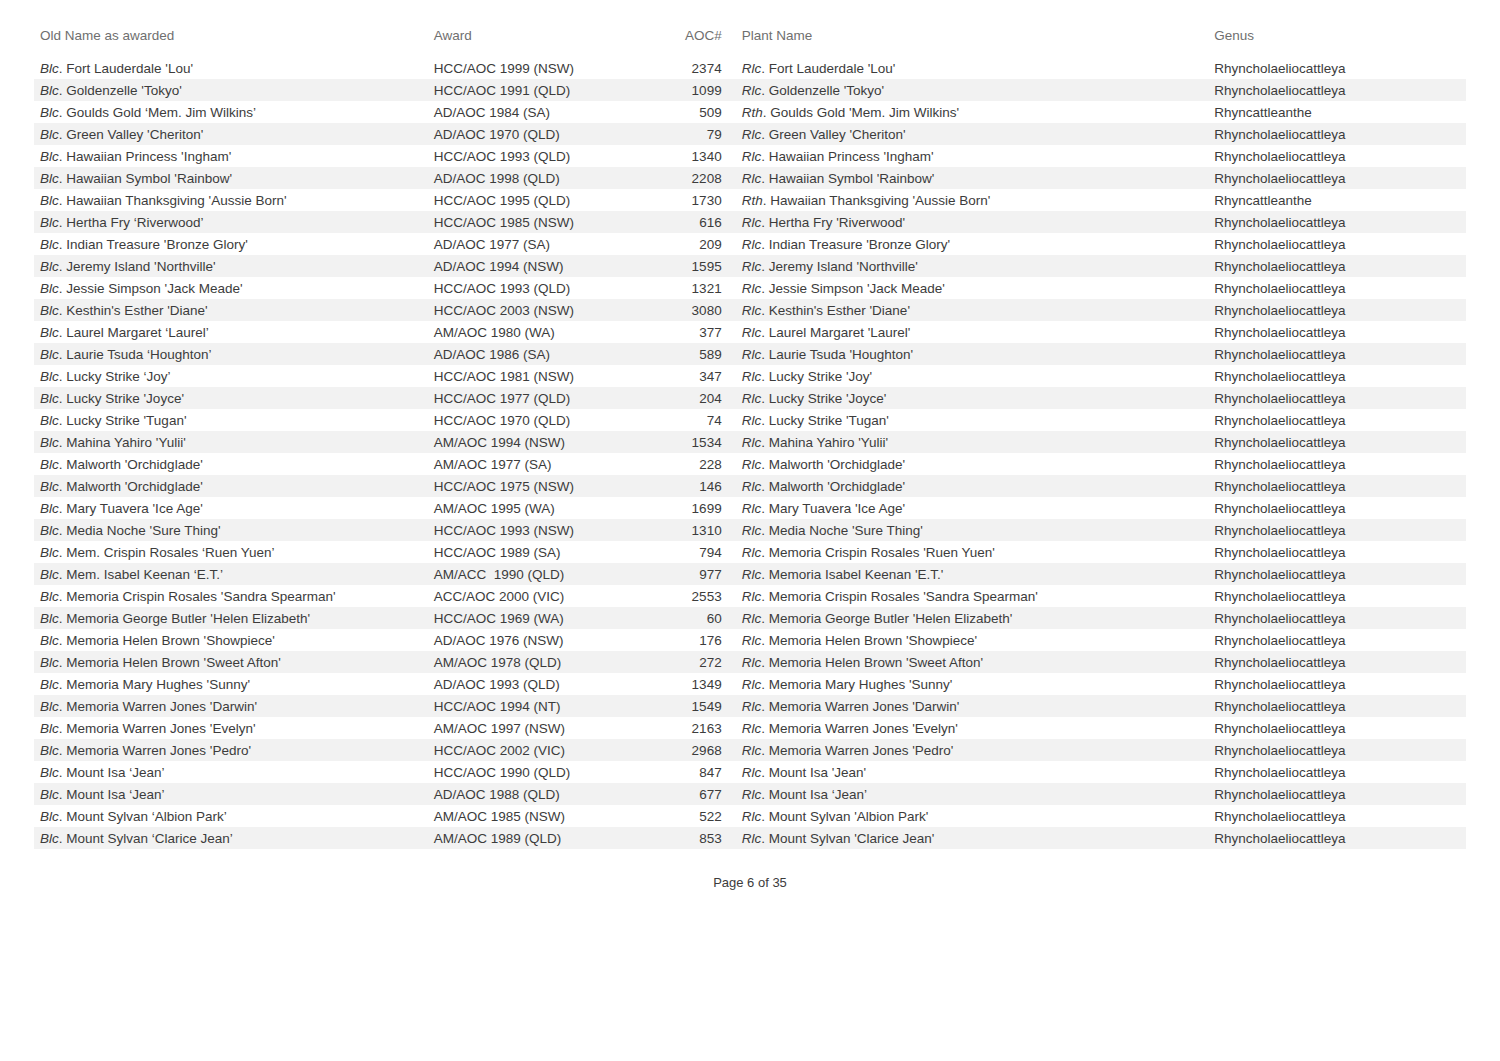| Old Name as awarded | Award | AOC# | Plant Name | Genus |
| --- | --- | --- | --- | --- |
| Blc . Fort Lauderdale 'Lou' | HCC/AOC 1999 (NSW) | 2374 | Rlc . Fort Lauderdale 'Lou' | Rhyncholaeliocattleya |
| Blc . Goldenzelle 'Tokyo' | HCC/AOC 1991 (QLD) | 1099 | Rlc . Goldenzelle 'Tokyo' | Rhyncholaeliocattleya |
| Blc . Goulds Gold ‘Mem. Jim Wilkins’ | AD/AOC 1984 (SA) | 509 | Rth . Goulds Gold 'Mem. Jim Wilkins' | Rhyncattleanthe |
| Blc . Green Valley 'Cheriton' | AD/AOC 1970 (QLD) | 79 | Rlc . Green Valley 'Cheriton' | Rhyncholaeliocattleya |
| Blc . Hawaiian Princess 'Ingham' | HCC/AOC 1993 (QLD) | 1340 | Rlc . Hawaiian Princess 'Ingham' | Rhyncholaeliocattleya |
| Blc . Hawaiian Symbol 'Rainbow' | AD/AOC 1998 (QLD) | 2208 | Rlc . Hawaiian Symbol 'Rainbow' | Rhyncholaeliocattleya |
| Blc . Hawaiian Thanksgiving 'Aussie Born' | HCC/AOC 1995 (QLD) | 1730 | Rth . Hawaiian Thanksgiving 'Aussie Born' | Rhyncattleanthe |
| Blc . Hertha Fry ‘Riverwood’ | HCC/AOC 1985 (NSW) | 616 | Rlc . Hertha Fry 'Riverwood' | Rhyncholaeliocattleya |
| Blc . Indian Treasure 'Bronze Glory' | AD/AOC 1977 (SA) | 209 | Rlc . Indian Treasure 'Bronze Glory' | Rhyncholaeliocattleya |
| Blc . Jeremy Island 'Northville' | AD/AOC 1994 (NSW) | 1595 | Rlc . Jeremy Island 'Northville' | Rhyncholaeliocattleya |
| Blc . Jessie Simpson 'Jack Meade' | HCC/AOC 1993 (QLD) | 1321 | Rlc . Jessie Simpson 'Jack Meade' | Rhyncholaeliocattleya |
| Blc . Kesthin's Esther 'Diane' | HCC/AOC 2003 (NSW) | 3080 | Rlc . Kesthin's Esther 'Diane' | Rhyncholaeliocattleya |
| Blc . Laurel Margaret ‘Laurel’ | AM/AOC 1980 (WA) | 377 | Rlc . Laurel Margaret 'Laurel' | Rhyncholaeliocattleya |
| Blc . Laurie Tsuda ‘Houghton’ | AD/AOC 1986 (SA) | 589 | Rlc . Laurie Tsuda 'Houghton' | Rhyncholaeliocattleya |
| Blc . Lucky Strike ‘Joy’ | HCC/AOC 1981 (NSW) | 347 | Rlc . Lucky Strike 'Joy' | Rhyncholaeliocattleya |
| Blc . Lucky Strike 'Joyce' | HCC/AOC 1977 (QLD) | 204 | Rlc . Lucky Strike 'Joyce' | Rhyncholaeliocattleya |
| Blc . Lucky Strike 'Tugan' | HCC/AOC 1970 (QLD) | 74 | Rlc . Lucky Strike 'Tugan' | Rhyncholaeliocattleya |
| Blc . Mahina Yahiro 'Yulii' | AM/AOC 1994 (NSW) | 1534 | Rlc . Mahina Yahiro 'Yulii' | Rhyncholaeliocattleya |
| Blc . Malworth 'Orchidglade' | AM/AOC 1977 (SA) | 228 | Rlc . Malworth 'Orchidglade' | Rhyncholaeliocattleya |
| Blc . Malworth 'Orchidglade' | HCC/AOC 1975 (NSW) | 146 | Rlc . Malworth 'Orchidglade' | Rhyncholaeliocattleya |
| Blc . Mary Tuavera 'Ice Age' | AM/AOC 1995 (WA) | 1699 | Rlc . Mary Tuavera 'Ice Age' | Rhyncholaeliocattleya |
| Blc . Media Noche 'Sure Thing' | HCC/AOC 1993 (NSW) | 1310 | Rlc . Media Noche 'Sure Thing' | Rhyncholaeliocattleya |
| Blc . Mem. Crispin Rosales ‘Ruen Yuen’ | HCC/AOC 1989 (SA) | 794 | Rlc . Memoria Crispin Rosales 'Ruen Yuen' | Rhyncholaeliocattleya |
| Blc . Mem. Isabel Keenan ‘E.T.’ | AM/ACC 1990 (QLD) | 977 | Rlc . Memoria Isabel Keenan 'E.T.' | Rhyncholaeliocattleya |
| Blc . Memoria Crispin Rosales 'Sandra Spearman' | ACC/AOC 2000 (VIC) | 2553 | Rlc . Memoria Crispin Rosales 'Sandra Spearman' | Rhyncholaeliocattleya |
| Blc . Memoria George Butler 'Helen Elizabeth' | HCC/AOC 1969 (WA) | 60 | Rlc . Memoria George Butler 'Helen Elizabeth' | Rhyncholaeliocattleya |
| Blc . Memoria Helen Brown 'Showpiece' | AD/AOC 1976 (NSW) | 176 | Rlc . Memoria Helen Brown 'Showpiece' | Rhyncholaeliocattleya |
| Blc . Memoria Helen Brown 'Sweet Afton' | AM/AOC 1978 (QLD) | 272 | Rlc . Memoria Helen Brown 'Sweet Afton' | Rhyncholaeliocattleya |
| Blc . Memoria Mary Hughes 'Sunny' | AD/AOC 1993 (QLD) | 1349 | Rlc . Memoria Mary Hughes 'Sunny' | Rhyncholaeliocattleya |
| Blc . Memoria Warren Jones 'Darwin' | HCC/AOC 1994 (NT) | 1549 | Rlc . Memoria Warren Jones 'Darwin' | Rhyncholaeliocattleya |
| Blc . Memoria Warren Jones 'Evelyn' | AM/AOC 1997 (NSW) | 2163 | Rlc . Memoria Warren Jones 'Evelyn' | Rhyncholaeliocattleya |
| Blc . Memoria Warren Jones 'Pedro' | HCC/AOC 2002 (VIC) | 2968 | Rlc . Memoria Warren Jones 'Pedro' | Rhyncholaeliocattleya |
| Blc . Mount Isa ‘Jean’ | HCC/AOC 1990 (QLD) | 847 | Rlc . Mount Isa 'Jean' | Rhyncholaeliocattleya |
| Blc . Mount Isa ‘Jean’ | AD/AOC 1988 (QLD) | 677 | Rlc . Mount Isa ‘Jean’ | Rhyncholaeliocattleya |
| Blc . Mount Sylvan ‘Albion Park’ | AM/AOC 1985 (NSW) | 522 | Rlc . Mount Sylvan 'Albion Park' | Rhyncholaeliocattleya |
| Blc . Mount Sylvan ‘Clarice Jean’ | AM/AOC 1989 (QLD) | 853 | Rlc . Mount Sylvan 'Clarice Jean' | Rhyncholaeliocattleya |
Page 6 of 35